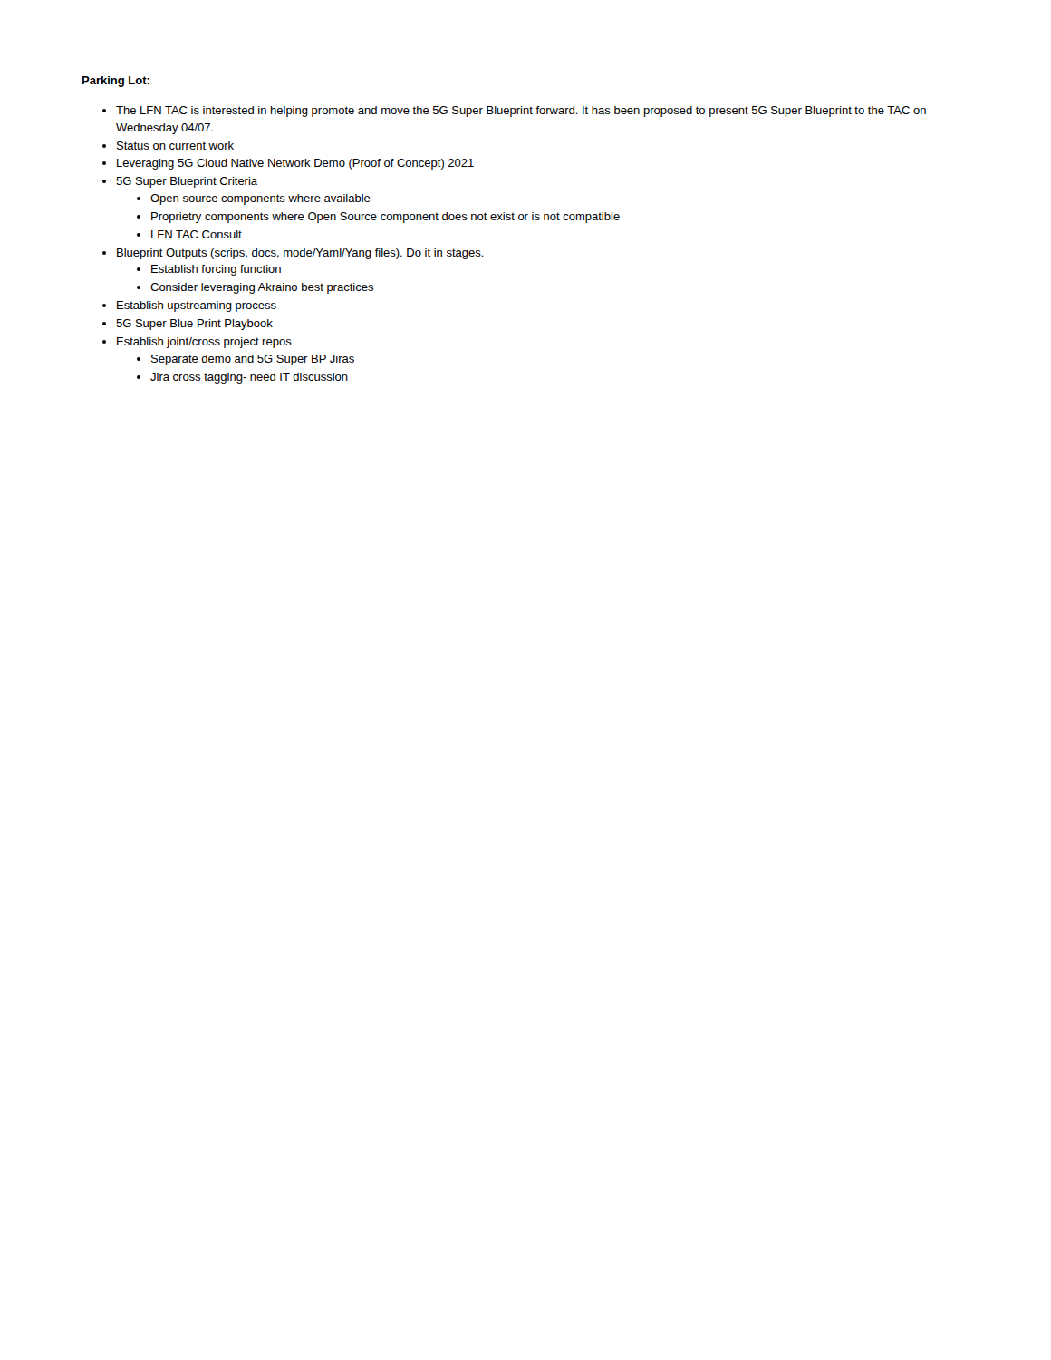Parking Lot:
The LFN TAC is interested in helping promote and move the 5G Super Blueprint forward. It has been proposed to present 5G Super Blueprint to the TAC on Wednesday 04/07.
Status on current work
Leveraging 5G Cloud Native Network Demo (Proof of Concept) 2021
5G Super Blueprint Criteria
Open source components where available
Proprietry components where Open Source component does not exist or is not compatible
LFN TAC Consult
Blueprint Outputs (scrips, docs, mode/Yaml/Yang files). Do it in stages.
Establish forcing function
Consider leveraging Akraino best practices
Establish upstreaming process
5G Super Blue Print Playbook
Establish joint/cross project repos
Separate demo and 5G Super BP Jiras
Jira cross tagging- need IT discussion